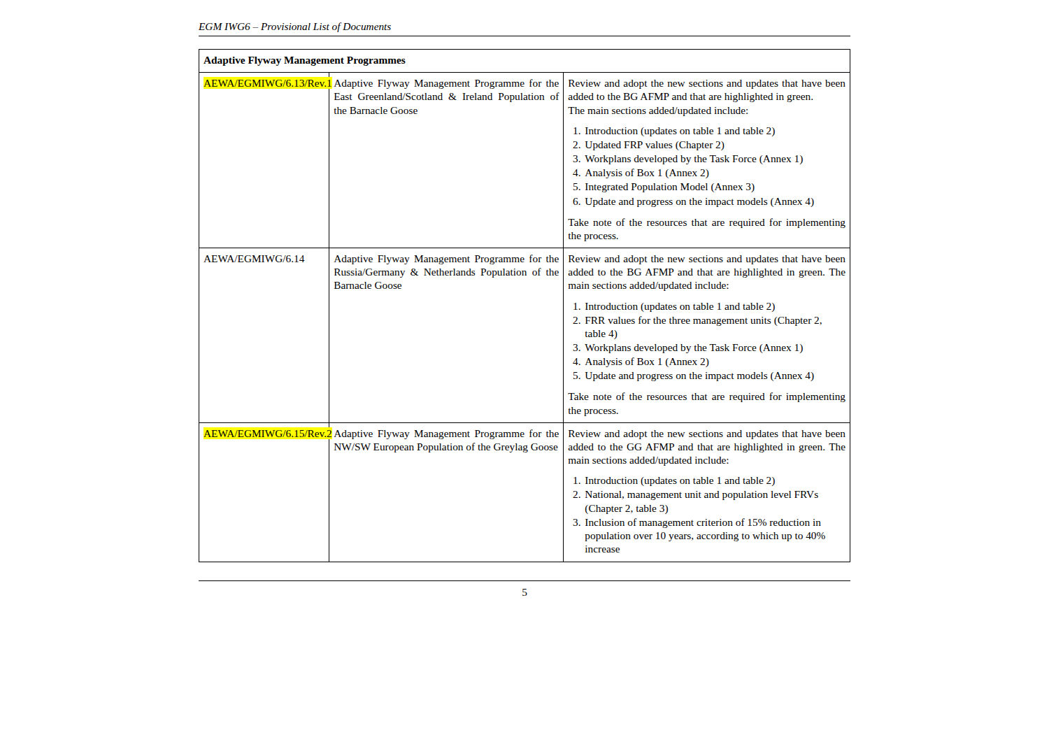EGM IWG6 – Provisional List of Documents
| Adaptive Flyway Management Programmes |
| AEWA/EGMIWG/6.13/Rev.1 | Adaptive Flyway Management Programme for the East Greenland/Scotland & Ireland Population of the Barnacle Goose | Review and adopt the new sections and updates that have been added to the BG AFMP and that are highlighted in green. The main sections added/updated include: Introduction (updates on table 1 and table 2) Updated FRP values (Chapter 2) Workplans developed by the Task Force (Annex 1) Analysis of Box 1 (Annex 2) Integrated Population Model (Annex 3) Update and progress on the impact models (Annex 4) Take note of the resources that are required for implementing the process. |
| AEWA/EGMIWG/6.14 | Adaptive Flyway Management Programme for the Russia/Germany & Netherlands Population of the Barnacle Goose | Review and adopt the new sections and updates that have been added to the BG AFMP and that are highlighted in green. The main sections added/updated include: Introduction (updates on table 1 and table 2) FRR values for the three management units (Chapter 2, table 4) Workplans developed by the Task Force (Annex 1) Analysis of Box 1 (Annex 2) Update and progress on the impact models (Annex 4) Take note of the resources that are required for implementing the process. |
| AEWA/EGMIWG/6.15/Rev.2 | Adaptive Flyway Management Programme for the NW/SW European Population of the Greylag Goose | Review and adopt the new sections and updates that have been added to the GG AFMP and that are highlighted in green. The main sections added/updated include: Introduction (updates on table 1 and table 2) National, management unit and population level FRVs (Chapter 2, table 3) Inclusion of management criterion of 15% reduction in population over 10 years, according to which up to 40% increase |
5